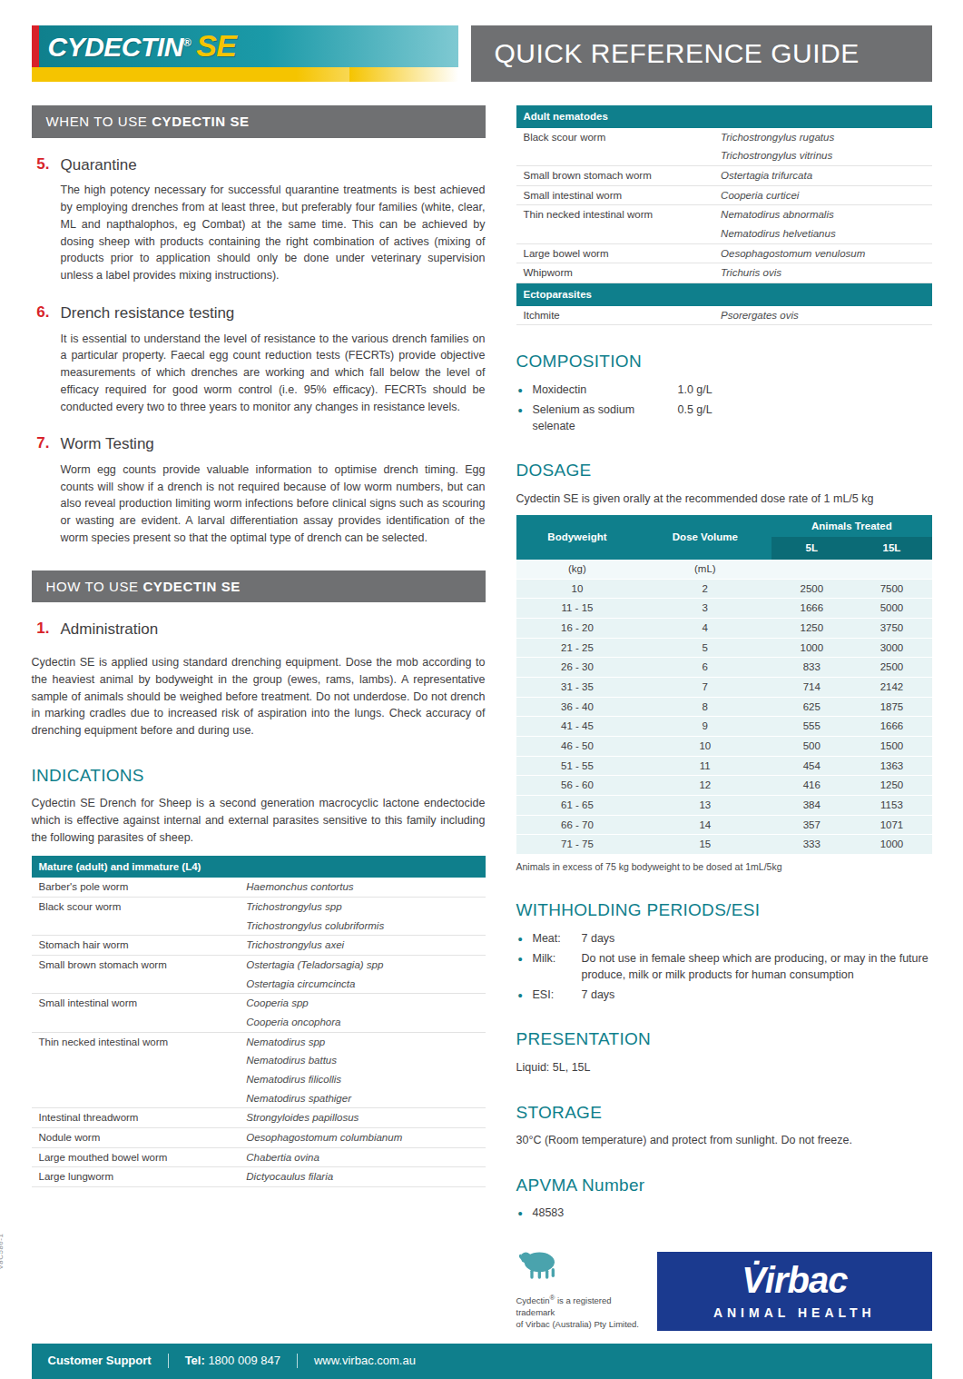CYDECTIN®SE
QUICK REFERENCE GUIDE
WHEN TO USE CYDECTIN SE
5.
Quarantine
The high potency necessary for successful quarantine treatments is best achieved by employing drenches from at least three, but preferably four families (white, clear, ML and napthalophos, eg Combat) at the same time. This can be achieved by dosing sheep with products containing the right combination of actives (mixing of products prior to application should only be done under veterinary supervision unless a label provides mixing instructions).
6.
Drench resistance testing
It is essential to understand the level of resistance to the various drench families on a particular property. Faecal egg count reduction tests (FECRTs) provide objective measurements of which drenches are working and which fall below the level of efficacy required for good worm control (i.e. 95% efficacy). FECRTs should be conducted every two to three years to monitor any changes in resistance levels.
7.
Worm Testing
Worm egg counts provide valuable information to optimise drench timing. Egg counts will show if a drench is not required because of low worm numbers, but can also reveal production limiting worm infections before clinical signs such as scouring or wasting are evident. A larval differentiation assay provides identification of the worm species present so that the optimal type of drench can be selected.
HOW TO USE CYDECTIN SE
1.
Administration
Cydectin SE is applied using standard drenching equipment. Dose the mob according to the heaviest animal by bodyweight in the group (ewes, rams, lambs). A representative sample of animals should be weighed before treatment. Do not underdose. Do not drench in marking cradles due to increased risk of aspiration into the lungs. Check accuracy of drenching equipment before and during use.
INDICATIONS
Cydectin SE Drench for Sheep is a second generation macrocyclic lactone endectocide which is effective against internal and external parasites sensitive to this family including the following parasites of sheep.
| Mature (adult) and immature (L4) |
| --- |
| Barber's pole worm | Haemonchus contortus |
| Black scour worm | Trichostrongylus spp |
| | Trichostrongylus colubriformis |
| Stomach hair worm | Trichostrongylus axei |
| Small brown stomach worm | Ostertagia (Teladorsagia) spp |
| | Ostertagia circumcincta |
| Small intestinal worm | Cooperia spp |
| | Cooperia oncophora |
| Thin necked intestinal worm | Nematodirus spp |
| | Nematodirus battus |
| | Nematodirus filicollis |
| | Nematodirus spathiger |
| Intestinal threadworm | Strongyloides papillosus |
| Nodule worm | Oesophagostomum columbianum |
| Large mouthed bowel worm | Chabertia ovina |
| Large lungworm | Dictyocaulus filaria |
| Adult nematodes |
| --- |
| Black scour worm | Trichostrongylus rugatus |
| | Trichostrongylus vitrinus |
| Small brown stomach worm | Ostertagia trifurcata |
| Small intestinal worm | Cooperia curticei |
| Thin necked intestinal worm | Nematodirus abnormalis |
| | Nematodirus helvetianus |
| Large bowel worm | Oesophagostomum venulosum |
| Whipworm | Trichuris ovis |
| Ectoparasites |
| Itchmite | Psorergates ovis |
COMPOSITION
Moxidectin 1.0 g/L
Selenium as sodium selenate 0.5 g/L
DOSAGE
Cydectin SE is given orally at the recommended dose rate of 1 mL/5 kg
| Bodyweight | Dose Volume | Animals Treated |
| --- | --- | --- |
| 5L | 15L |
| (kg) | (mL) | | |
| 10 | 2 | 2500 | 7500 |
| 11 - 15 | 3 | 1666 | 5000 |
| 16 - 20 | 4 | 1250 | 3750 |
| 21 - 25 | 5 | 1000 | 3000 |
| 26 - 30 | 6 | 833 | 2500 |
| 31 - 35 | 7 | 714 | 2142 |
| 36 - 40 | 8 | 625 | 1875 |
| 41 - 45 | 9 | 555 | 1666 |
| 46 - 50 | 10 | 500 | 1500 |
| 51 - 55 | 11 | 454 | 1363 |
| 56 - 60 | 12 | 416 | 1250 |
| 61 - 65 | 13 | 384 | 1153 |
| 66 - 70 | 14 | 357 | 1071 |
| 71 - 75 | 15 | 333 | 1000 |
Animals in excess of 75 kg bodyweight to be dosed at 1mL/5kg
WITHHOLDING PERIODS/ESI
Meat: 7 days
Milk: Do not use in female sheep which are producing, or may in the future produce, milk or milk products for human consumption
ESI: 7 days
PRESENTATION
Liquid: 5L, 15L
STORAGE
30°C (Room temperature) and protect from sunlight. Do not freeze.
APVMA Number
48583
Cydectin® is a registered trademark
of Virbac (Australia) Pty Limited.
V̇irbac
ANIMAL HEALTH
Customer Support Tel: 1800 009 847 www.virbac.com.au
V8C586-1